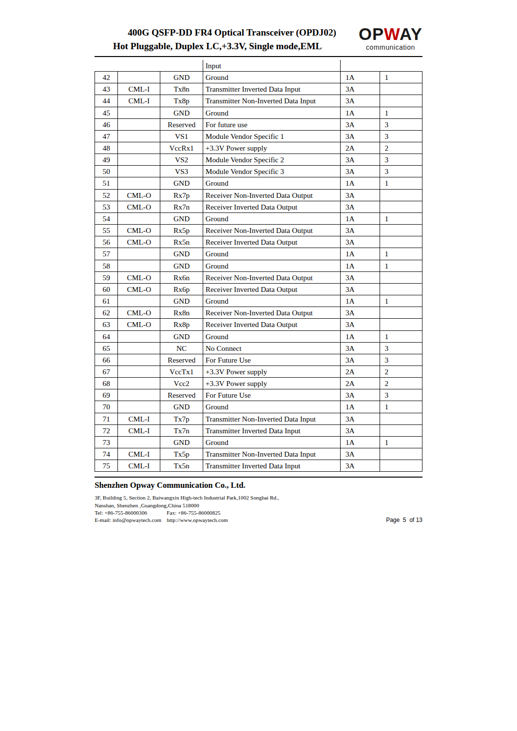OPWAY
communication
400G QSFP-DD FR4 Optical Transceiver (OPDJ02)
Hot Pluggable, Duplex LC,+3.3V, Single mode,EML
| | | | Input | | |
| 42 | | GND | Ground | 1A | 1 |
| 43 | CML-I | Tx8n | Transmitter Inverted Data Input | 3A | |
| 44 | CML-I | Tx8p | Transmitter Non-Inverted Data Input | 3A | |
| 45 | | GND | Ground | 1A | 1 |
| 46 | | Reserved | For future use | 3A | 3 |
| 47 | | VS1 | Module Vendor Specific 1 | 3A | 3 |
| 48 | | VccRx1 | +3.3V Power supply | 2A | 2 |
| 49 | | VS2 | Module Vendor Specific 2 | 3A | 3 |
| 50 | | VS3 | Module Vendor Specific 3 | 3A | 3 |
| 51 | | GND | Ground | 1A | 1 |
| 52 | CML-O | Rx7p | Receiver Non-Inverted Data Output | 3A | |
| 53 | CML-O | Rx7n | Receiver Inverted Data Output | 3A | |
| 54 | | GND | Ground | 1A | 1 |
| 55 | CML-O | Rx5p | Receiver Non-Inverted Data Output | 3A | |
| 56 | CML-O | Rx5n | Receiver Inverted Data Output | 3A | |
| 57 | | GND | Ground | 1A | 1 |
| 58 | | GND | Ground | 1A | 1 |
| 59 | CML-O | Rx6n | Receiver Non-Inverted Data Output | 3A | |
| 60 | CML-O | Rx6p | Receiver Inverted Data Output | 3A | |
| 61 | | GND | Ground | 1A | 1 |
| 62 | CML-O | Rx8n | Receiver Non-Inverted Data Output | 3A | |
| 63 | CML-O | Rx8p | Receiver Inverted Data Output | 3A | |
| 64 | | GND | Ground | 1A | 1 |
| 65 | | NC | No Connect | 3A | 3 |
| 66 | | Reserved | For Future Use | 3A | 3 |
| 67 | | VccTx1 | +3.3V Power supply | 2A | 2 |
| 68 | | Vcc2 | +3.3V Power supply | 2A | 2 |
| 69 | | Reserved | For Future Use | 3A | 3 |
| 70 | | GND | Ground | 1A | 1 |
| 71 | CML-I | Tx7p | Transmitter Non-Inverted Data Input | 3A | |
| 72 | CML-I | Tx7n | Transmitter Inverted Data Input | 3A | |
| 73 | | GND | Ground | 1A | 1 |
| 74 | CML-I | Tx5p | Transmitter Non-Inverted Data Input | 3A | |
| 75 | CML-I | Tx5n | Transmitter Inverted Data Input | 3A | |
Shenzhen Opway Communication Co., Ltd.
3F, Building 5, Section 2, Baiwangxin High-tech Industrial Park,1002 Songbai Rd.,
Nanshan, Shenzhen ,Guangdong,China 518000
Tel: +86-755-86000306Fax: +86-755-86000825
E-mail: info@opwaytech.com http://www.opwaytech.com
Page 5 of 13